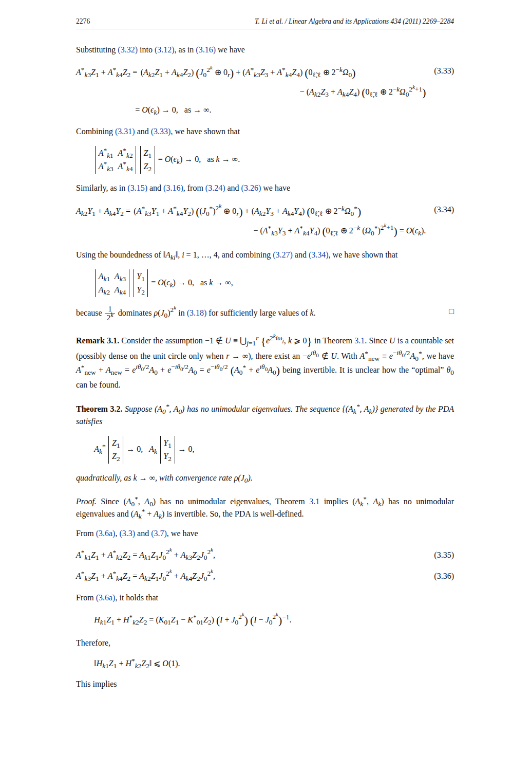2276 T. Li et al. / Linear Algebra and its Applications 434 (2011) 2269–2284
Substituting (3.32) into (3.12), as in (3.16) we have
A*k3Z1 + A*k4Z2 = (Ak2Z1 + Ak4Z2) (J02k ⊕ 0r) + (A*k3Z3 + A*k4Z4) (0ℓ̃,ℓ ⊕ 2−kΩ0)
− (Ak2Z3 + Ak4Z4) (0ℓ̃,ℓ ⊕ 2−kΩ02k+1)
= O(ϵk) → 0, as → ∞.
(3.33)
Combining (3.31) and (3.33), we have shown that
A*k1 A*k2 A*k3 A*k4 Z1 Z2 = O(ϵk) → 0, as k → ∞.
Similarly, as in (3.15) and (3.16), from (3.24) and (3.26) we have
Ak2Y1 + Ak4Y2 = (A*k3Y1 + A*k4Y2) ((J0*)2k ⊕ 0r) + (Ak2Y3 + Ak4Y4) (0ℓ̃,ℓ ⊕ 2−kΩ0*)
− (A*k3Y3 + A*k4Y4) (0ℓ̃,ℓ ⊕ 2−k (Ω0*)2k+1) = O(ϵk).
(3.34)
Using the boundedness of ‖Aki‖, i = 1, …, 4, and combining (3.27) and (3.34), we have shown that
Ak1 Ak3 Ak2 Ak4 Y1 Y2 = O(ϵk) → 0, as k → ∞,
because 12k dominates ρ(J0)2k in (3.18) for sufficiently large values of k. □
Remark 3.1. Consider the assumption −1 ∉ U ≡ ⋃j=1r {e2kiωj, k ⩾ 0} in Theorem 3.1. Since U is a countable set (possibly dense on the unit circle only when r → ∞), there exist an −eiθ0 ∉ U. With A*new ≡ e−iθ0/2A0*, we have A*new + Anew = eiθ0/2A0 + e−iθ0/2A0 = e−iθ0/2 (A0* + eiθ0A0) being invertible. It is unclear how the “optimal” θ0 can be found.
Theorem 3.2. Suppose (A0*, A0) has no unimodular eigenvalues. The sequence {(Ak*, Ak)} generated by the PDA satisfies
Ak* Z1 Z2 → 0, Ak Y1 Y2 → 0,
quadratically, as k → ∞, with convergence rate ρ(J0).
Proof. Since (A0*, A0) has no unimodular eigenvalues, Theorem 3.1 implies (Ak*, Ak) has no unimodular eigenvalues and (Ak* + Ak) is invertible. So, the PDA is well-defined.
From (3.6a), (3.3) and (3.7), we have
A*k1Z1 + A*k2Z2 = Ak1Z1J02k + Ak3Z2J02k,
(3.35)
A*k3Z1 + A*k4Z2 = Ak2Z1J02k + Ak4Z2J02k,
(3.36)
From (3.6a), it holds that
Hk1Z1 + H*k2Z2 = (K01Z1 − K*01Z2) (I + J02k) (I − J02k)−1.
Therefore,
‖Hk1Z1 + H*k2Z2‖ ⩽ O(1).
This implies